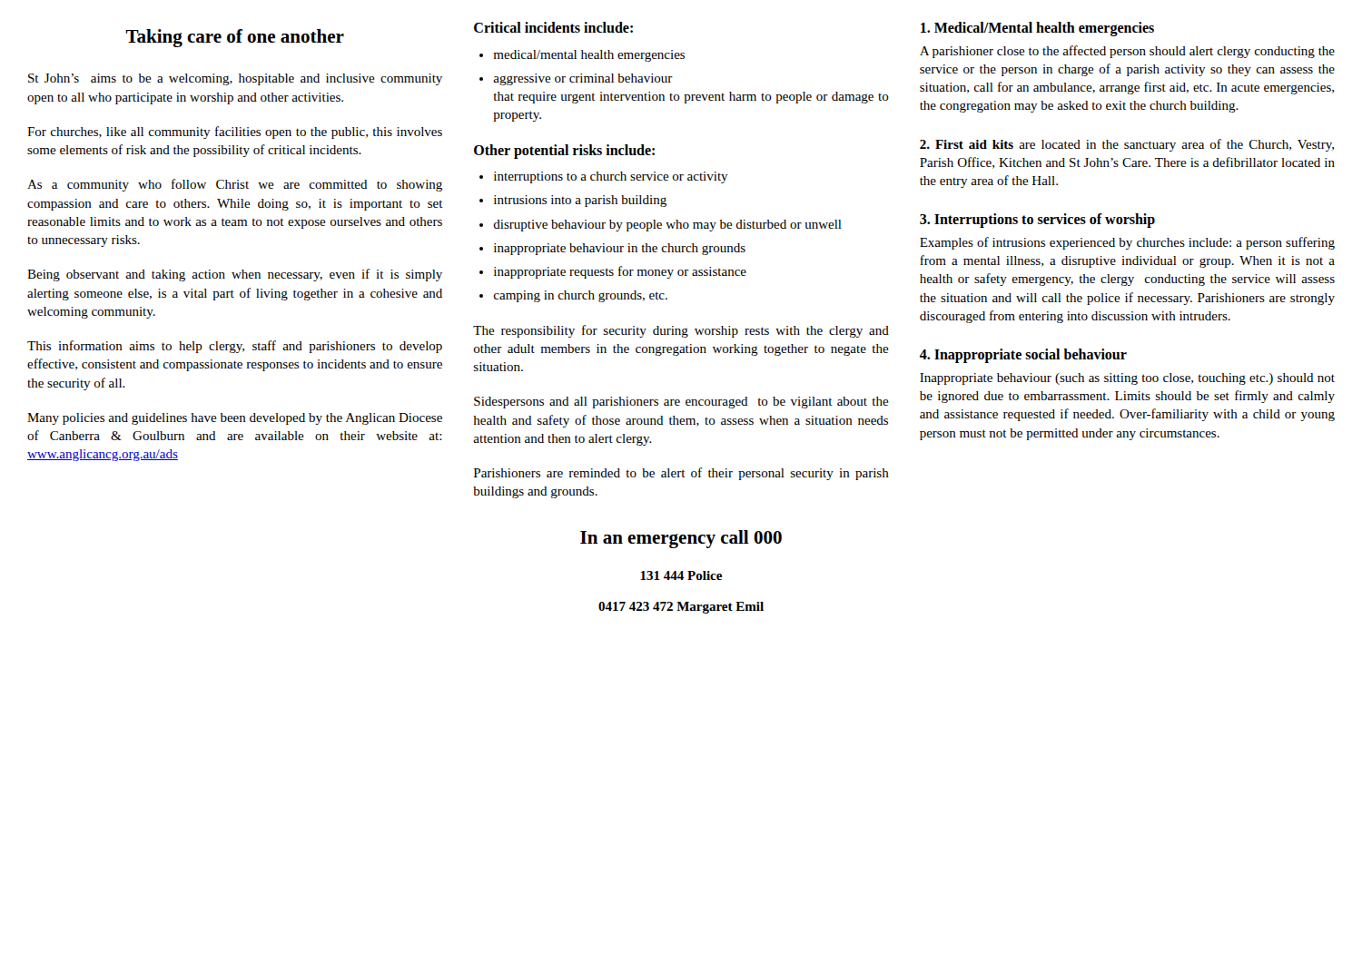Taking care of one another
St John’s aims to be a welcoming, hospitable and inclusive community open to all who participate in worship and other activities.
For churches, like all community facilities open to the public, this involves some elements of risk and the possibility of critical incidents.
As a community who follow Christ we are committed to showing compassion and care to others. While doing so, it is important to set reasonable limits and to work as a team to not expose ourselves and others to unnecessary risks.
Being observant and taking action when necessary, even if it is simply alerting someone else, is a vital part of living together in a cohesive and welcoming community.
This information aims to help clergy, staff and parishioners to develop effective, consistent and compassionate responses to incidents and to ensure the security of all.
Many policies and guidelines have been developed by the Anglican Diocese of Canberra & Goulburn and are available on their website at: www.anglicancg.org.au/ads
Critical incidents include:
medical/mental health emergencies
aggressive or criminal behaviour
that require urgent intervention to prevent harm to people or damage to property.
Other potential risks include:
interruptions to a church service or activity
intrusions into a parish building
disruptive behaviour by people who may be disturbed or unwell
inappropriate behaviour in the church grounds
inappropriate requests for money or assistance
camping in church grounds, etc.
The responsibility for security during worship rests with the clergy and other adult members in the congregation working together to negate the situation.
Sidespersons and all parishioners are encouraged to be vigilant about the health and safety of those around them, to assess when a situation needs attention and then to alert clergy.
Parishioners are reminded to be alert of their personal security in parish buildings and grounds.
In an emergency call 000
131 444 Police
0417 423 472 Margaret Emil
1. Medical/Mental health emergencies
A parishioner close to the affected person should alert clergy conducting the service or the person in charge of a parish activity so they can assess the situation, call for an ambulance, arrange first aid, etc. In acute emergencies, the congregation may be asked to exit the church building.
2. First aid kits are located in the sanctuary area of the Church, Vestry, Parish Office, Kitchen and St John’s Care. There is a defibrillator located in the entry area of the Hall.
3. Interruptions to services of worship
Examples of intrusions experienced by churches include: a person suffering from a mental illness, a disruptive individual or group. When it is not a health or safety emergency, the clergy conducting the service will assess the situation and will call the police if necessary. Parishioners are strongly discouraged from entering into discussion with intruders.
4. Inappropriate social behaviour
Inappropriate behaviour (such as sitting too close, touching etc.) should not be ignored due to embarrassment. Limits should be set firmly and calmly and assistance requested if needed. Over-familiarity with a child or young person must not be permitted under any circumstances.